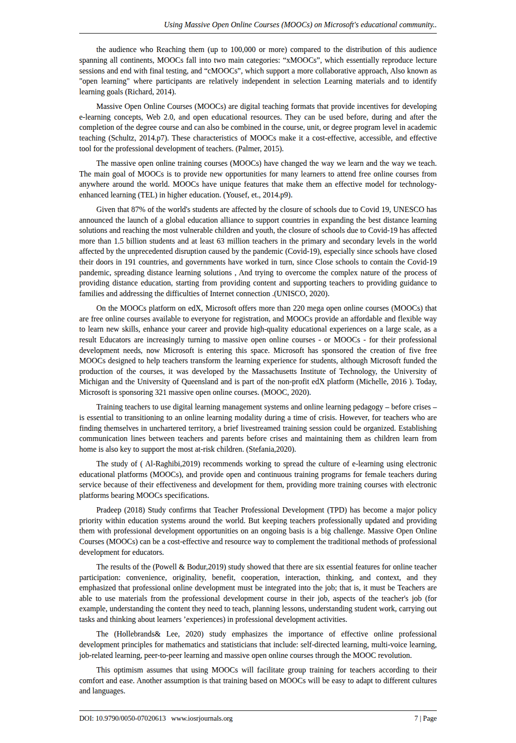Using Massive Open Online Courses (MOOCs) on Microsoft's educational community..
the audience who Reaching them (up to 100,000 or more) compared to the distribution of this audience spanning all continents, MOOCs fall into two main categories: “xMOOCs”, which essentially reproduce lecture sessions and end with final testing, and “cMOOCs”, which support a more collaborative approach, Also known as "open learning" where participants are relatively independent in selection Learning materials and to identify learning goals (Richard, 2014).
Massive Open Online Courses (MOOCs) are digital teaching formats that provide incentives for developing e-learning concepts, Web 2.0, and open educational resources. They can be used before, during and after the completion of the degree course and can also be combined in the course, unit, or degree program level in academic teaching (Schultz, 2014.p7). These characteristics of MOOCs make it a cost-effective, accessible, and effective tool for the professional development of teachers. (Palmer, 2015).
The massive open online training courses (MOOCs) have changed the way we learn and the way we teach. The main goal of MOOCs is to provide new opportunities for many learners to attend free online courses from anywhere around the world. MOOCs have unique features that make them an effective model for technology-enhanced learning (TEL) in higher education. (Yousef, et., 2014.p9).
Given that 87% of the world's students are affected by the closure of schools due to Covid 19, UNESCO has announced the launch of a global education alliance to support countries in expanding the best distance learning solutions and reaching the most vulnerable children and youth, the closure of schools due to Covid-19 has affected more than 1.5 billion students and at least 63 million teachers in the primary and secondary levels in the world affected by the unprecedented disruption caused by the pandemic (Covid-19), especially since schools have closed their doors in 191 countries, and governments have worked in turn, since Close schools to contain the Covid-19 pandemic, spreading distance learning solutions , And trying to overcome the complex nature of the process of providing distance education, starting from providing content and supporting teachers to providing guidance to families and addressing the difficulties of Internet connection .(UNISCO, 2020).
On the MOOCs platform on edX, Microsoft offers more than 220 mega open online courses (MOOCs) that are free online courses available to everyone for registration, and MOOCs provide an affordable and flexible way to learn new skills, enhance your career and provide high-quality educational experiences on a large scale, as a result Educators are increasingly turning to massive open online courses - or MOOCs - for their professional development needs, now Microsoft is entering this space. Microsoft has sponsored the creation of five free MOOCs designed to help teachers transform the learning experience for students, although Microsoft funded the production of the courses, it was developed by the Massachusetts Institute of Technology, the University of Michigan and the University of Queensland and is part of the non-profit edX platform (Michelle, 2016 ). Today, Microsoft is sponsoring 321 massive open online courses. (MOOC, 2020).
Training teachers to use digital learning management systems and online learning pedagogy – before crises – is essential to transitioning to an online learning modality during a time of crisis. However, for teachers who are finding themselves in unchartered territory, a brief livestreamed training session could be organized. Establishing communication lines between teachers and parents before crises and maintaining them as children learn from home is also key to support the most at-risk children. (Stefania,2020).
The study of ( Al-Raghibi,2019) recommends working to spread the culture of e-learning using electronic educational platforms (MOOCs), and provide open and continuous training programs for female teachers during service because of their effectiveness and development for them, providing more training courses with electronic platforms bearing MOOCs specifications.
Pradeep (2018) Study confirms that Teacher Professional Development (TPD) has become a major policy priority within education systems around the world. But keeping teachers professionally updated and providing them with professional development opportunities on an ongoing basis is a big challenge. Massive Open Online Courses (MOOCs) can be a cost-effective and resource way to complement the traditional methods of professional development for educators.
The results of the (Powell & Bodur,2019) study showed that there are six essential features for online teacher participation: convenience, originality, benefit, cooperation, interaction, thinking, and context, and they emphasized that professional online development must be integrated into the job; that is, it must be Teachers are able to use materials from the professional development course in their job, aspects of the teacher's job (for example, understanding the content they need to teach, planning lessons, understanding student work, carrying out tasks and thinking about learners ’experiences) in professional development activities.
The (Hollebrands& Lee, 2020) study emphasizes the importance of effective online professional development principles for mathematics and statisticians that include: self-directed learning, multi-voice learning, job-related learning, peer-to-peer learning and massive open online courses through the MOOC revolution.
This optimism assumes that using MOOCs will facilitate group training for teachers according to their comfort and ease. Another assumption is that training based on MOOCs will be easy to adapt to different cultures and languages.
DOI: 10.9790/0050-07020613 www.iosrjournals.org 7 | Page